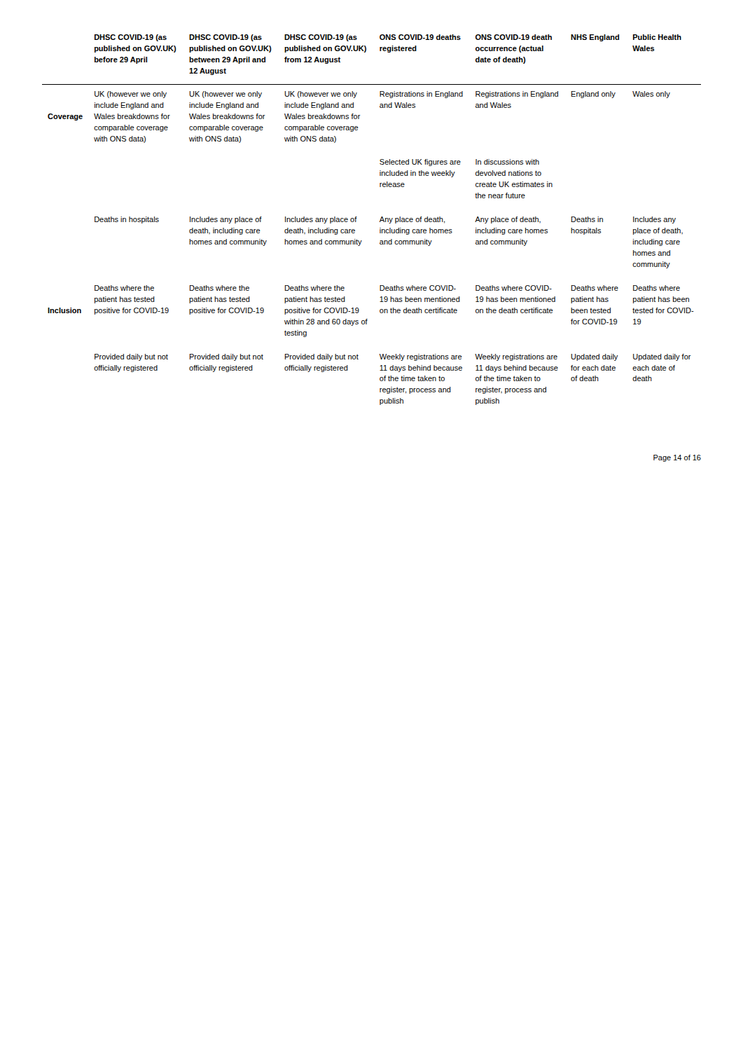| | DHSC COVID-19 (as published on GOV.UK) before 29 April | DHSC COVID-19 (as published on GOV.UK) between 29 April and 12 August | DHSC COVID-19 (as published on GOV.UK) from 12 August | ONS COVID-19 deaths registered | ONS COVID-19 death occurrence (actual date of death) | NHS England | Public Health Wales |
| --- | --- | --- | --- | --- | --- | --- | --- |
| Coverage | UK (however we only include England and Wales breakdowns for comparable coverage with ONS data) | UK (however we only include England and Wales breakdowns for comparable coverage with ONS data) | UK (however we only include England and Wales breakdowns for comparable coverage with ONS data) | Registrations in England and Wales | Registrations in England and Wales | England only | Wales only |
| | | | | Selected UK figures are included in the weekly release | In discussions with devolved nations to create UK estimates in the near future | | |
| | Deaths in hospitals | Includes any place of death, including care homes and community | Includes any place of death, including care homes and community | Any place of death, including care homes and community | Any place of death, including care homes and community | Deaths in hospitals | Includes any place of death, including care homes and community |
| Inclusion | Deaths where the patient has tested positive for COVID-19 | Deaths where the patient has tested positive for COVID-19 | Deaths where the patient has tested positive for COVID-19 within 28 and 60 days of testing | Deaths where COVID-19 has been mentioned on the death certificate | Deaths where COVID-19 has been mentioned on the death certificate | Deaths where patient has been tested for COVID-19 | Deaths where patient has been tested for COVID-19 |
| | Provided daily but not officially registered | Provided daily but not officially registered | Provided daily but not officially registered | Weekly registrations are 11 days behind because of the time taken to register, process and publish | Weekly registrations are 11 days behind because of the time taken to register, process and publish | Updated daily for each date of death | Updated daily for each date of death |
Page 14 of 16